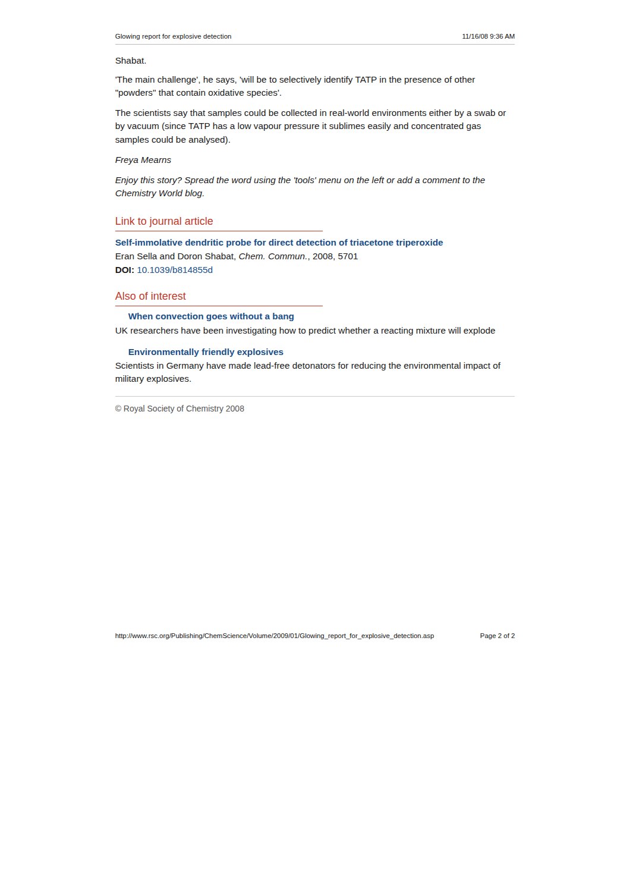Glowing report for explosive detection
11/16/08 9:36 AM
Shabat.
'The main challenge', he says, 'will be to selectively identify TATP in the presence of other "powders" that contain oxidative species'.
The scientists say that samples could be collected in real-world environments either by a swab or by vacuum (since TATP has a low vapour pressure it sublimes easily and concentrated gas samples could be analysed).
Freya Mearns
Enjoy this story? Spread the word using the 'tools' menu on the left or add a comment to the Chemistry World blog.
Link to journal article
Self-immolative dendritic probe for direct detection of triacetone triperoxide
Eran Sella and Doron Shabat, Chem. Commun., 2008, 5701
DOI: 10.1039/b814855d
Also of interest
When convection goes without a bang
UK researchers have been investigating how to predict whether a reacting mixture will explode
Environmentally friendly explosives
Scientists in Germany have made lead-free detonators for reducing the environmental impact of military explosives.
© Royal Society of Chemistry 2008
http://www.rsc.org/Publishing/ChemScience/Volume/2009/01/Glowing_report_for_explosive_detection.asp
Page 2 of 2